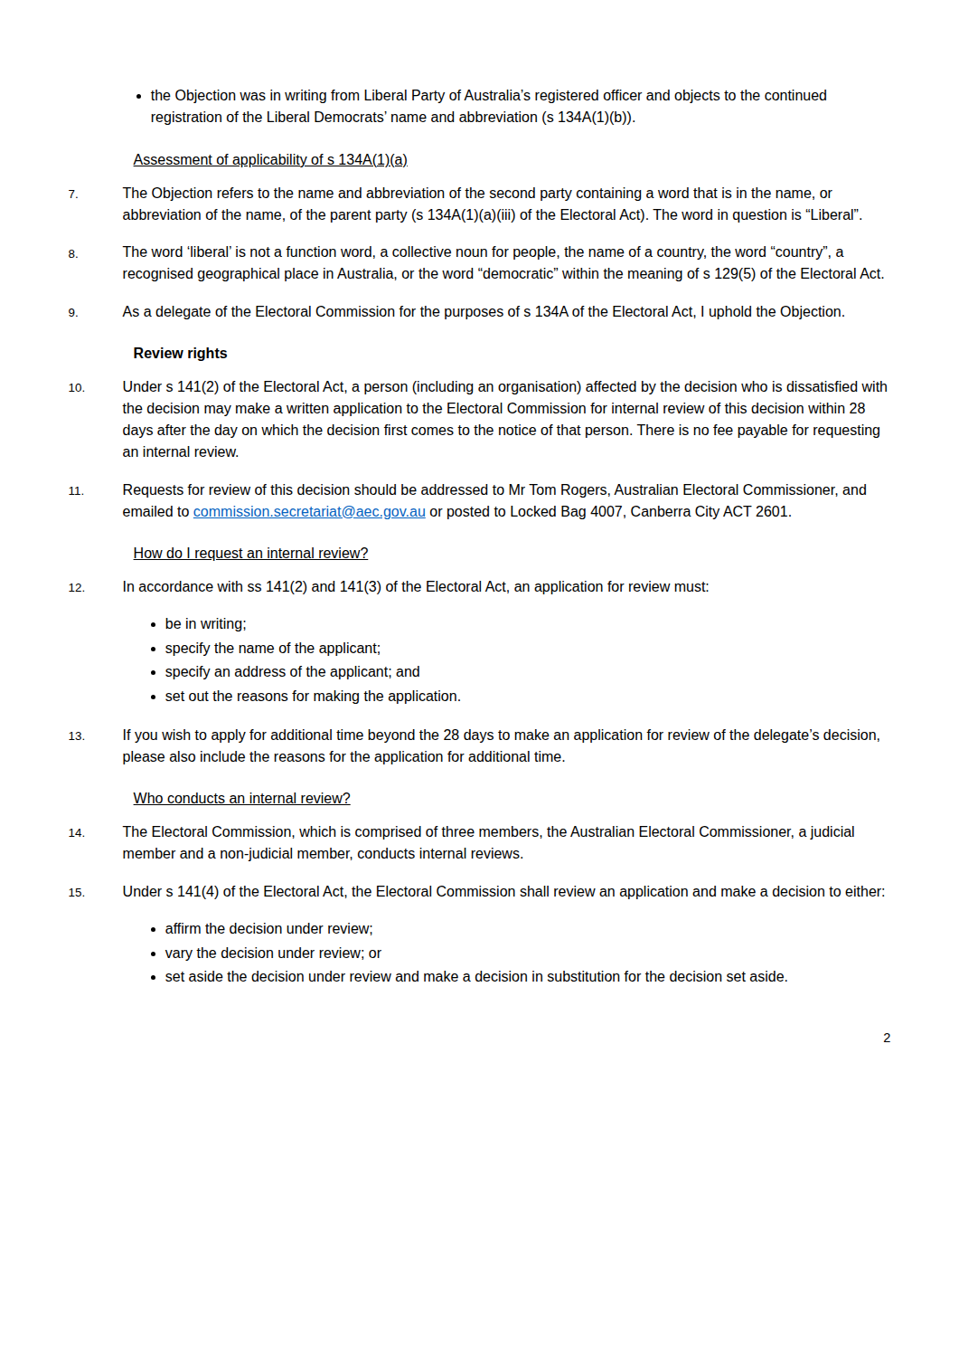the Objection was in writing from Liberal Party of Australia’s registered officer and objects to the continued registration of the Liberal Democrats’ name and abbreviation (s 134A(1)(b)).
Assessment of applicability of s 134A(1)(a)
7.
The Objection refers to the name and abbreviation of the second party containing a word that is in the name, or abbreviation of the name, of the parent party (s 134A(1)(a)(iii) of the Electoral Act). The word in question is “Liberal”.
8.
The word ‘liberal’ is not a function word, a collective noun for people, the name of a country, the word “country”, a recognised geographical place in Australia, or the word “democratic” within the meaning of s 129(5) of the Electoral Act.
9.
As a delegate of the Electoral Commission for the purposes of s 134A of the Electoral Act, I uphold the Objection.
Review rights
10.
Under s 141(2) of the Electoral Act, a person (including an organisation) affected by the decision who is dissatisfied with the decision may make a written application to the Electoral Commission for internal review of this decision within 28 days after the day on which the decision first comes to the notice of that person. There is no fee payable for requesting an internal review.
11.
Requests for review of this decision should be addressed to Mr Tom Rogers, Australian Electoral Commissioner, and emailed to commission.secretariat@aec.gov.au or posted to Locked Bag 4007, Canberra City ACT 2601.
How do I request an internal review?
12.
In accordance with ss 141(2) and 141(3) of the Electoral Act, an application for review must:
be in writing;
specify the name of the applicant;
specify an address of the applicant; and
set out the reasons for making the application.
13.
If you wish to apply for additional time beyond the 28 days to make an application for review of the delegate’s decision, please also include the reasons for the application for additional time.
Who conducts an internal review?
14.
The Electoral Commission, which is comprised of three members, the Australian Electoral Commissioner, a judicial member and a non-judicial member, conducts internal reviews.
15.
Under s 141(4) of the Electoral Act, the Electoral Commission shall review an application and make a decision to either:
affirm the decision under review;
vary the decision under review; or
set aside the decision under review and make a decision in substitution for the decision set aside.
2